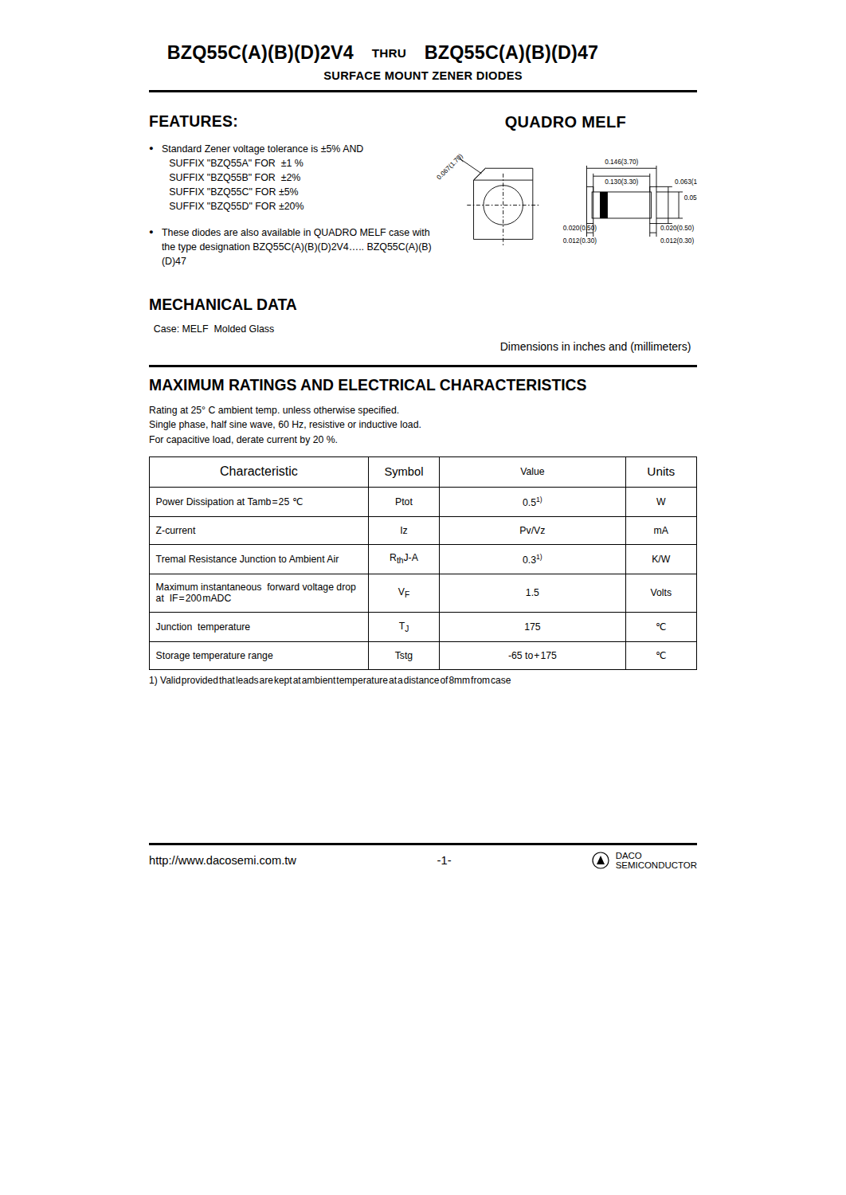BZQ55C(A)(B)(D)2V4 THRU BZQ55C(A)(B)(D)47
SURFACE MOUNT ZENER DIODES
FEATURES:
Standard Zener voltage tolerance is ±5% AND SUFFIX "BZQ55A" FOR ±1 % SUFFIX "BZQ55B" FOR ±2% SUFFIX "BZQ55C" FOR ±5% SUFFIX "BZQ55D" FOR ±20%
These diodes are also available in QUADRO MELF case with the type designation BZQ55C(A)(B)(D)2V4….. BZQ55C(A)(B)(D)47
MECHANICAL DATA
Case: MELF Molded Glass
QUADRO MELF
0.067(1.70) 0.146(3.70) 0.130(3.30) 0.063(1.60) 0.055(1.40) 0.020(0.50) 0.012(0.30) 0.020(0.50) 0.012(0.30)
Dimensions in inches and (millimeters)
MAXIMUM RATINGS AND ELECTRICAL CHARACTERISTICS
Rating at 25° C ambient temp. unless otherwise specified.
Single phase, half sine wave, 60 Hz, resistive or inductive load.
For capacitive load, derate current by 20 %.
| Characteristic | Symbol | Value | Units |
| --- | --- | --- | --- |
| Power Dissipation at Tamb = 25 ℃ | Ptot | 0.5 1) | W |
| Z-current | Iz | Pv/Vz | mA |
| Tremal Resistance Junction to Ambient Air | R th J-A | 0.3 1) | K/W |
| Maximum instantaneous forward voltage drop at IF = 200 mADC | V F | 1.5 | Volts |
| Junction temperature | T J | 175 | ℃ |
| Storage temperature range | Tstg | -65 to + 175 | ℃ |
1) Valid provided that leads are kept at ambient temperature at a distance of 8mm from case
http://www.dacosemi.com.tw
-1-
DACO SEMICONDUCTOR